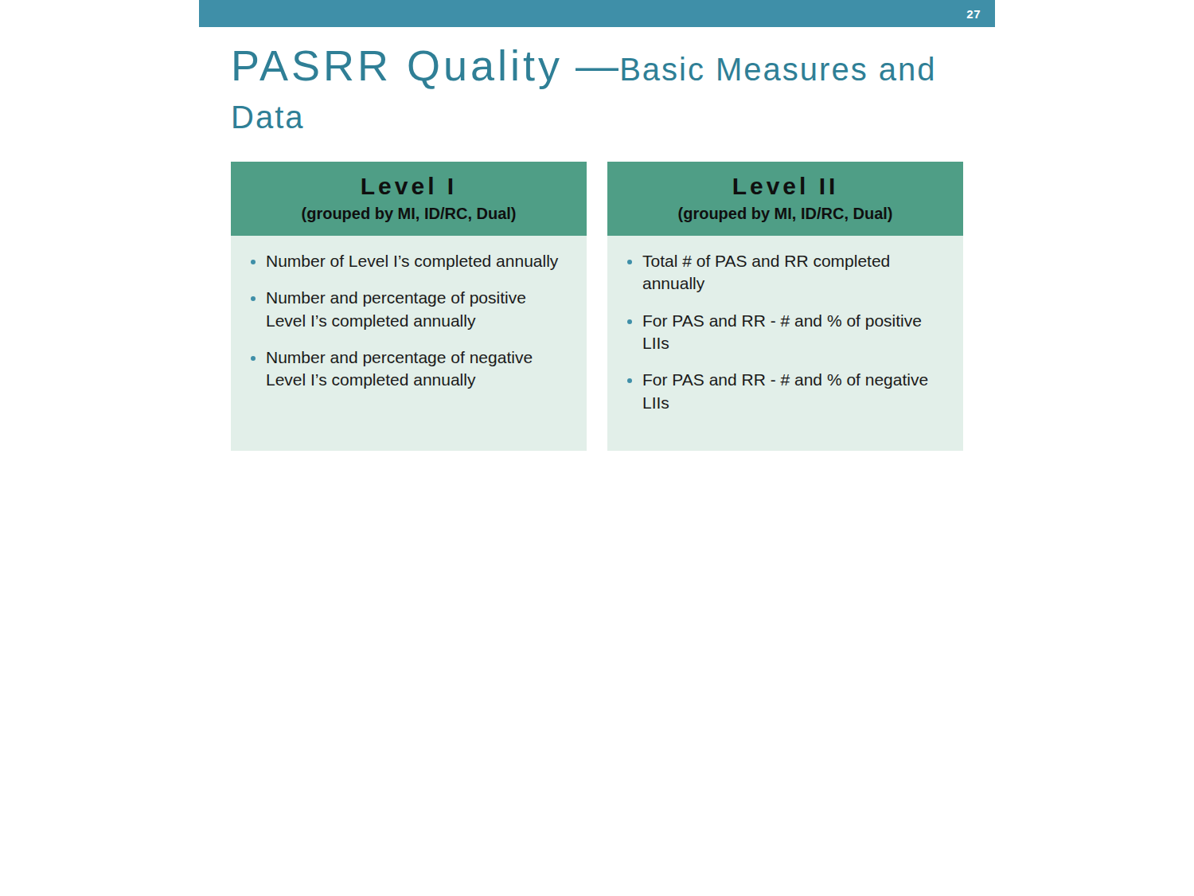27
PASRR Quality —Basic Measures and Data
Level I
(grouped by MI, ID/RC, Dual)
Number of Level I’s completed annually
Number and percentage of positive Level I’s completed annually
Number and percentage of negative Level I’s completed annually
Level II
(grouped by MI, ID/RC, Dual)
Total # of PAS and RR completed annually
For PAS and RR - # and % of positive LIIs
For PAS and RR - # and % of negative LIIs